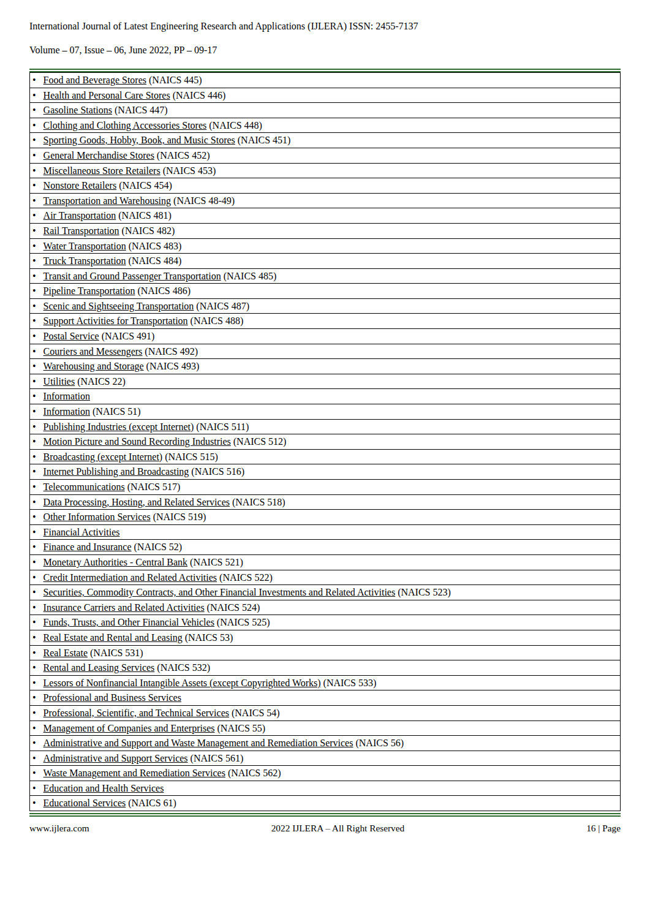International Journal of Latest Engineering Research and Applications (IJLERA) ISSN: 2455-7137
Volume – 07, Issue – 06, June 2022, PP – 09-17
| • Food and Beverage Stores (NAICS 445) |
| • Health and Personal Care Stores (NAICS 446) |
| • Gasoline Stations (NAICS 447) |
| • Clothing and Clothing Accessories Stores (NAICS 448) |
| • Sporting Goods, Hobby, Book, and Music Stores (NAICS 451) |
| • General Merchandise Stores (NAICS 452) |
| • Miscellaneous Store Retailers (NAICS 453) |
| • Nonstore Retailers (NAICS 454) |
| • Transportation and Warehousing (NAICS 48-49) |
| • Air Transportation (NAICS 481) |
| • Rail Transportation (NAICS 482) |
| • Water Transportation (NAICS 483) |
| • Truck Transportation (NAICS 484) |
| • Transit and Ground Passenger Transportation (NAICS 485) |
| • Pipeline Transportation (NAICS 486) |
| • Scenic and Sightseeing Transportation (NAICS 487) |
| • Support Activities for Transportation (NAICS 488) |
| • Postal Service (NAICS 491) |
| • Couriers and Messengers (NAICS 492) |
| • Warehousing and Storage (NAICS 493) |
| • Utilities (NAICS 22) |
| • Information |
| • Information (NAICS 51) |
| • Publishing Industries (except Internet) (NAICS 511) |
| • Motion Picture and Sound Recording Industries (NAICS 512) |
| • Broadcasting (except Internet) (NAICS 515) |
| • Internet Publishing and Broadcasting (NAICS 516) |
| • Telecommunications (NAICS 517) |
| • Data Processing, Hosting, and Related Services (NAICS 518) |
| • Other Information Services (NAICS 519) |
| • Financial Activities |
| • Finance and Insurance (NAICS 52) |
| • Monetary Authorities - Central Bank (NAICS 521) |
| • Credit Intermediation and Related Activities (NAICS 522) |
| • Securities, Commodity Contracts, and Other Financial Investments and Related Activities (NAICS 523) |
| • Insurance Carriers and Related Activities (NAICS 524) |
| • Funds, Trusts, and Other Financial Vehicles (NAICS 525) |
| • Real Estate and Rental and Leasing (NAICS 53) |
| • Real Estate (NAICS 531) |
| • Rental and Leasing Services (NAICS 532) |
| • Lessors of Nonfinancial Intangible Assets (except Copyrighted Works) (NAICS 533) |
| • Professional and Business Services |
| • Professional, Scientific, and Technical Services (NAICS 54) |
| • Management of Companies and Enterprises (NAICS 55) |
| • Administrative and Support and Waste Management and Remediation Services (NAICS 56) |
| • Administrative and Support Services (NAICS 561) |
| • Waste Management and Remediation Services (NAICS 562) |
| • Education and Health Services |
| • Educational Services (NAICS 61) |
www.ijlera.com 2022 IJLERA – All Right Reserved 16 | Page